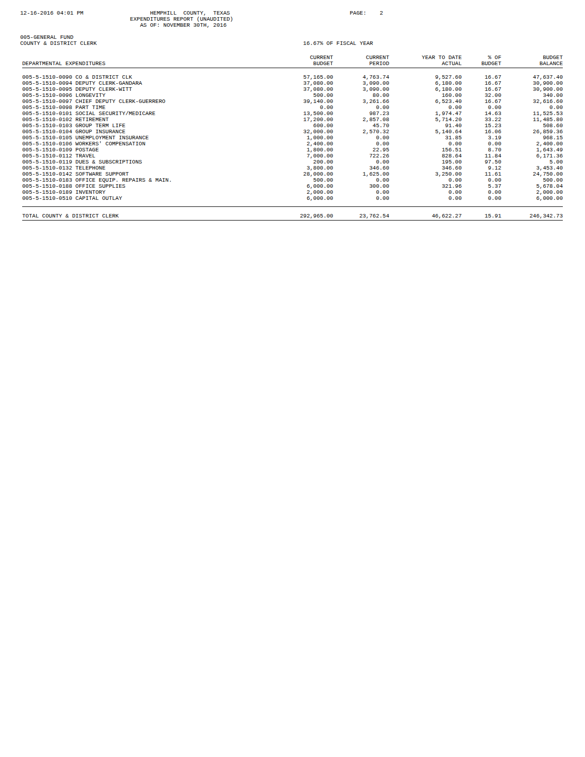12-16-2016 04:01 PM HEMPHILL COUNTY, TEXAS PAGE: 2
EXPENDITURES REPORT (UNAUDITED)
AS OF: NOVEMBER 30TH, 2016
005-GENERAL FUND
COUNTY & DISTRICT CLERK 16.67% OF FISCAL YEAR
| | CURRENT | CURRENT | YEAR TO DATE | % OF | BUDGET |
| --- | --- | --- | --- | --- | --- |
| DEPARTMENTAL EXPENDITURES | BUDGET | PERIOD | ACTUAL | BUDGET | BALANCE |
| 005-5-1510-0090 CO & DISTRICT CLK | 57,165.00 | 4,763.74 | 9,527.60 | 16.67 | 47,637.40 |
| 005-5-1510-0094 DEPUTY CLERK-GANDARA | 37,080.00 | 3,090.00 | 6,180.00 | 16.67 | 30,900.00 |
| 005-5-1510-0095 DEPUTY CLERK-WITT | 37,080.00 | 3,090.00 | 6,180.00 | 16.67 | 30,900.00 |
| 005-5-1510-0096 LONGEVITY | 500.00 | 80.00 | 160.00 | 32.00 | 340.00 |
| 005-5-1510-0097 CHIEF DEPUTY CLERK-GUERRERO | 39,140.00 | 3,261.66 | 6,523.40 | 16.67 | 32,616.60 |
| 005-5-1510-0098 PART TIME | 0.00 | 0.00 | 0.00 | 0.00 | 0.00 |
| 005-5-1510-0101 SOCIAL SECURITY/MEDICARE | 13,500.00 | 987.23 | 1,974.47 | 14.63 | 11,525.53 |
| 005-5-1510-0102 RETIREMENT | 17,200.00 | 2,857.08 | 5,714.20 | 33.22 | 11,485.80 |
| 005-5-1510-0103 GROUP TERM LIFE | 600.00 | 45.70 | 91.40 | 15.23 | 508.60 |
| 005-5-1510-0104 GROUP INSURANCE | 32,000.00 | 2,570.32 | 5,140.64 | 16.06 | 26,859.36 |
| 005-5-1510-0105 UNEMPLOYMENT INSURANCE | 1,000.00 | 0.00 | 31.85 | 3.19 | 968.15 |
| 005-5-1510-0106 WORKERS' COMPENSATION | 2,400.00 | 0.00 | 0.00 | 0.00 | 2,400.00 |
| 005-5-1510-0109 POSTAGE | 1,800.00 | 22.95 | 156.51 | 8.70 | 1,643.49 |
| 005-5-1510-0112 TRAVEL | 7,000.00 | 722.26 | 828.64 | 11.84 | 6,171.36 |
| 005-5-1510-0119 DUES & SUBSCRIPTIONS | 200.00 | 0.00 | 195.00 | 97.50 | 5.00 |
| 005-5-1510-0132 TELEPHONE | 3,800.00 | 346.60 | 346.60 | 9.12 | 3,453.40 |
| 005-5-1510-0142 SOFTWARE SUPPORT | 28,000.00 | 1,625.00 | 3,250.00 | 11.61 | 24,750.00 |
| 005-5-1510-0183 OFFICE EQUIP. REPAIRS & MAIN. | 500.00 | 0.00 | 0.00 | 0.00 | 500.00 |
| 005-5-1510-0188 OFFICE SUPPLIES | 6,000.00 | 300.00 | 321.96 | 5.37 | 5,678.04 |
| 005-5-1510-0189 INVENTORY | 2,000.00 | 0.00 | 0.00 | 0.00 | 2,000.00 |
| 005-5-1510-0510 CAPITAL OUTLAY | 6,000.00 | 0.00 | 0.00 | 0.00 | 6,000.00 |
| TOTAL COUNTY & DISTRICT CLERK | 292,965.00 | 23,762.54 | 46,622.27 | 15.91 | 246,342.73 |